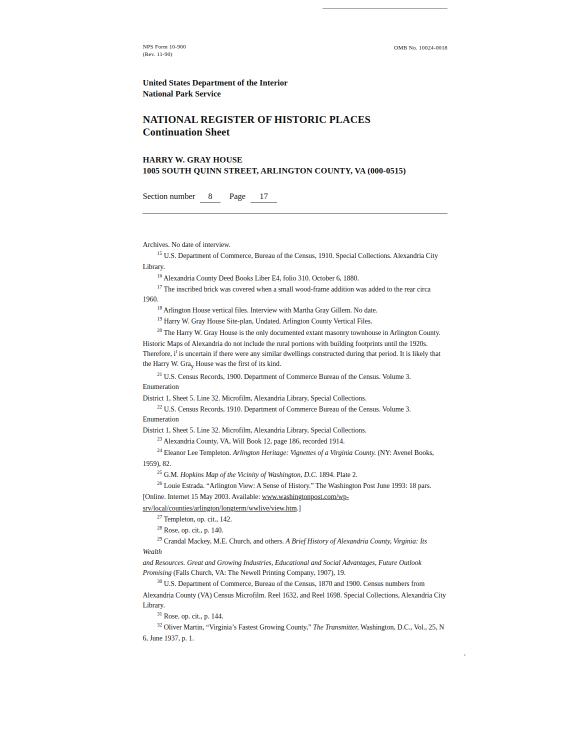NPS Form 10-900
(Rev. 11-90)
OMB No. 10024-0018
United States Department of the Interior
National Park Service
NATIONAL REGISTER OF HISTORIC PLACES Continuation Sheet
HARRY W. GRAY HOUSE
1005 SOUTH QUINN STREET, ARLINGTON COUNTY, VA (000-0515)
Section number 8 Page 17
Archives. No date of interview.
15 U.S. Department of Commerce, Bureau of the Census, 1910. Special Collections. Alexandria City
Library.
16 Alexandria County Deed Books Liber E4, folio 310. October 6, 1880.
17 The inscribed brick was covered when a small wood-frame addition was added to the rear circa 1960.
18 Arlington House vertical files. Interview with Martha Gray Gillem. No date.
19 Harry W. Gray House Site-plan, Undated. Arlington County Vertical Files.
20 The Harry W. Gray House is the only documented extant masonry townhouse in Arlington County.
Historic Maps of Alexandria do not include the rural portions with building footprints until the 1920s. Therefore, it is uncertain if there were any similar dwellings constructed during that period. It is likely that the Harry W. Gray House was the first of its kind.
21 U.S. Census Records, 1900. Department of Commerce Bureau of the Census. Volume 3. Enumeration
District 1, Sheet 5. Line 32. Microfilm, Alexandria Library, Special Collections.
22 U.S. Census Records, 1910. Department of Commerce Bureau of the Census. Volume 3. Enumeration
District 1, Sheet 5. Line 32. Microfilm, Alexandria Library, Special Collections.
23 Alexandria County, VA, Will Book 12, page 186, recorded 1914.
24 Eleanor Lee Templeton. Arlington Heritage: Vignettes of a Virginia County. (NY: Avenel Books,
1959), 82.
25 G.M. Hopkins Map of the Vicinity of Washington, D.C. 1894. Plate 2.
26 Louie Estrada. “Arlington View: A Sense of History.” The Washington Post June 1993: 18 pars.
[Online. Internet 15 May 2003. Available: www.washingtonpost.com/wp-
srv/local/counties/arlington/longterm/wwlive/view.htm.]
27 Templeton, op. cit., 142.
28 Rose, op. cit., p. 140.
29 Crandal Mackey, M.E. Church, and others. A Brief History of Alexandria County, Virginia: Its Wealth
and Resources. Great and Growing Industries, Educational and Social Advantages, Future Outlook Promising (Falls Church, VA: The Newell Printing Company, 1907), 19.
30 U.S. Department of Commerce, Bureau of the Census, 1870 and 1900. Census numbers from
Alexandria County (VA) Census Microfilm. Reel 1632, and Reel 1698. Special Collections, Alexandria City Library.
31 Rose. op. cit., p. 144.
32 Oliver Martin, “Virginia’s Fastest Growing County,” The Transmitter, Washington, D.C., Vol., 25, N
6, June 1937, p. 1.
.